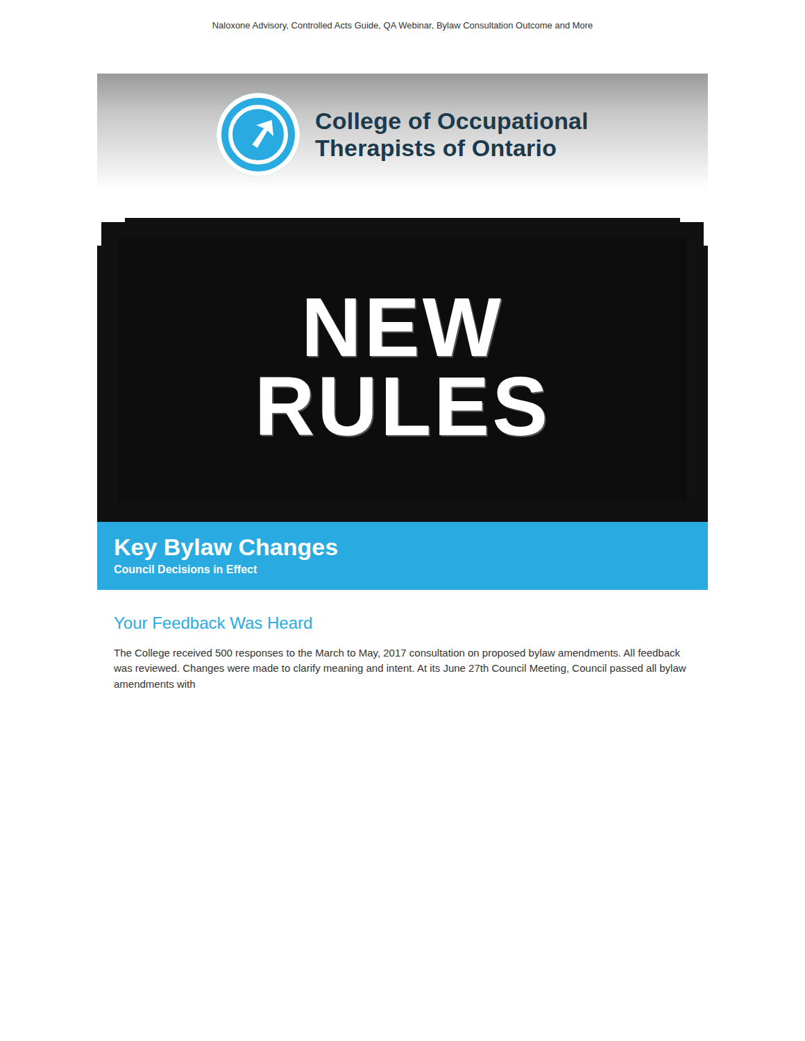Naloxone Advisory, Controlled Acts Guide, QA Webinar, Bylaw Consultation Outcome and More
➚
College of Occupational
Therapists of Ontario
NEW
RULES
Key Bylaw Changes
Council Decisions in Effect
Your Feedback Was Heard
The College received 500 responses to the March to May, 2017 consultation on proposed bylaw amendments. All feedback was reviewed. Changes were made to clarify meaning and intent. At its June 27th Council Meeting, Council passed all bylaw amendments with